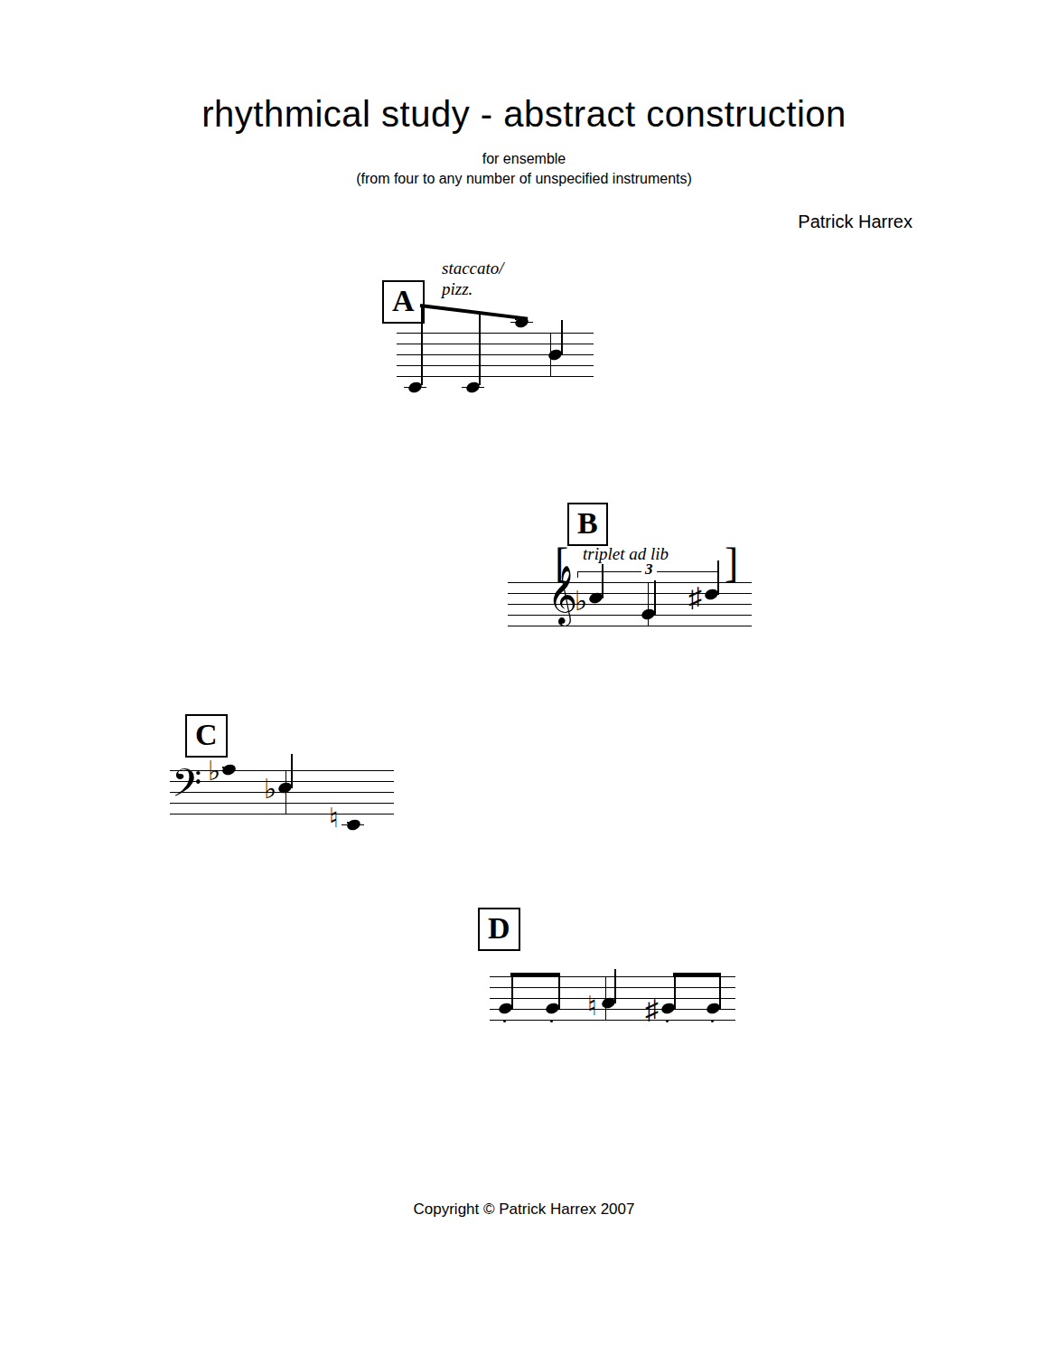rhythmical study - abstract construction
for ensemble
(from four to any number of unspecified instruments)
Patrick Harrex
A
staccato/
pizz.
B
[
]
triplet ad lib
3
𝄞
♭
♯
C
𝄢
♭
♭
♮
D
♮
♯
Copyright © Patrick Harrex 2007